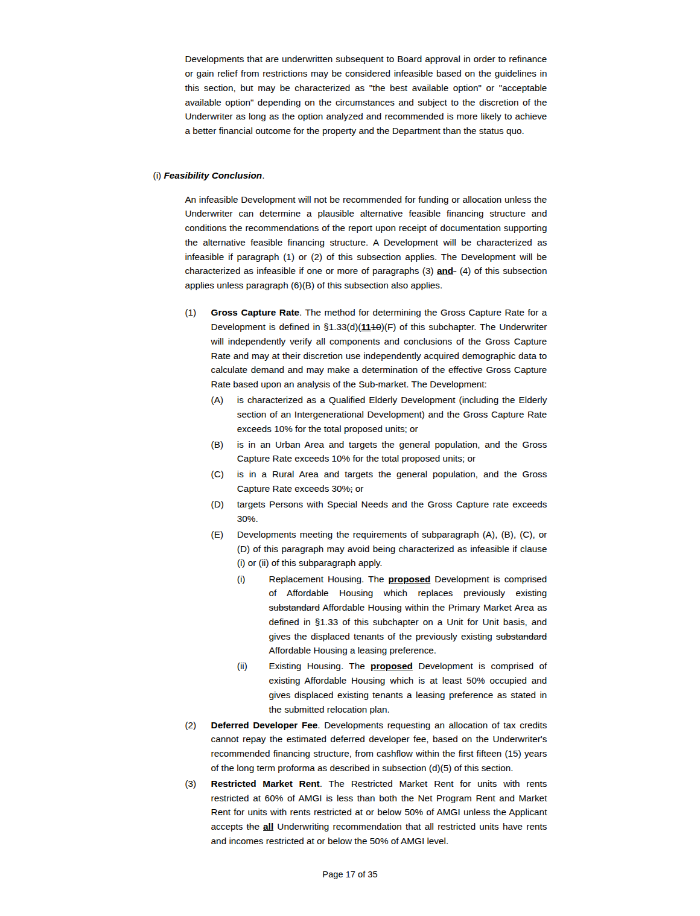Developments that are underwritten subsequent to Board approval in order to refinance or gain relief from restrictions may be considered infeasible based on the guidelines in this section, but may be characterized as "the best available option" or "acceptable available option" depending on the circumstances and subject to the discretion of the Underwriter as long as the option analyzed and recommended is more likely to achieve a better financial outcome for the property and the Department than the status quo.
(i) Feasibility Conclusion.
An infeasible Development will not be recommended for funding or allocation unless the Underwriter can determine a plausible alternative feasible financing structure and conditions the recommendations of the report upon receipt of documentation supporting the alternative feasible financing structure. A Development will be characterized as infeasible if paragraph (1) or (2) of this subsection applies. The Development will be characterized as infeasible if one or more of paragraphs (3) and- (4) of this subsection applies unless paragraph (6)(B) of this subsection also applies.
(1)
Gross Capture Rate. The method for determining the Gross Capture Rate for a Development is defined in §1.33(d)(1110)(F) of this subchapter. The Underwriter will independently verify all components and conclusions of the Gross Capture Rate and may at their discretion use independently acquired demographic data to calculate demand and may make a determination of the effective Gross Capture Rate based upon an analysis of the Sub-market. The Development:
(A)
is characterized as a Qualified Elderly Development (including the Elderly section of an Intergenerational Development) and the Gross Capture Rate exceeds 10% for the total proposed units; or
(B)
is in an Urban Area and targets the general population, and the Gross Capture Rate exceeds 10% for the total proposed units; or
(C)
is in a Rural Area and targets the general population, and the Gross Capture Rate exceeds 30%; or
(D)
targets Persons with Special Needs and the Gross Capture rate exceeds 30%.
(E)
Developments meeting the requirements of subparagraph (A), (B), (C), or (D) of this paragraph may avoid being characterized as infeasible if clause (i) or (ii) of this subparagraph apply.
(i)
Replacement Housing. The proposed Development is comprised of Affordable Housing which replaces previously existing substandard Affordable Housing within the Primary Market Area as defined in §1.33 of this subchapter on a Unit for Unit basis, and gives the displaced tenants of the previously existing substandard Affordable Housing a leasing preference.
(ii)
Existing Housing. The proposed Development is comprised of existing Affordable Housing which is at least 50% occupied and gives displaced existing tenants a leasing preference as stated in the submitted relocation plan.
(2)
Deferred Developer Fee. Developments requesting an allocation of tax credits cannot repay the estimated deferred developer fee, based on the Underwriter's recommended financing structure, from cashflow within the first fifteen (15) years of the long term proforma as described in subsection (d)(5) of this section.
(3)
Restricted Market Rent. The Restricted Market Rent for units with rents restricted at 60% of AMGI is less than both the Net Program Rent and Market Rent for units with rents restricted at or below 50% of AMGI unless the Applicant accepts the all Underwriting recommendation that all restricted units have rents and incomes restricted at or below the 50% of AMGI level.
Page 17 of 35